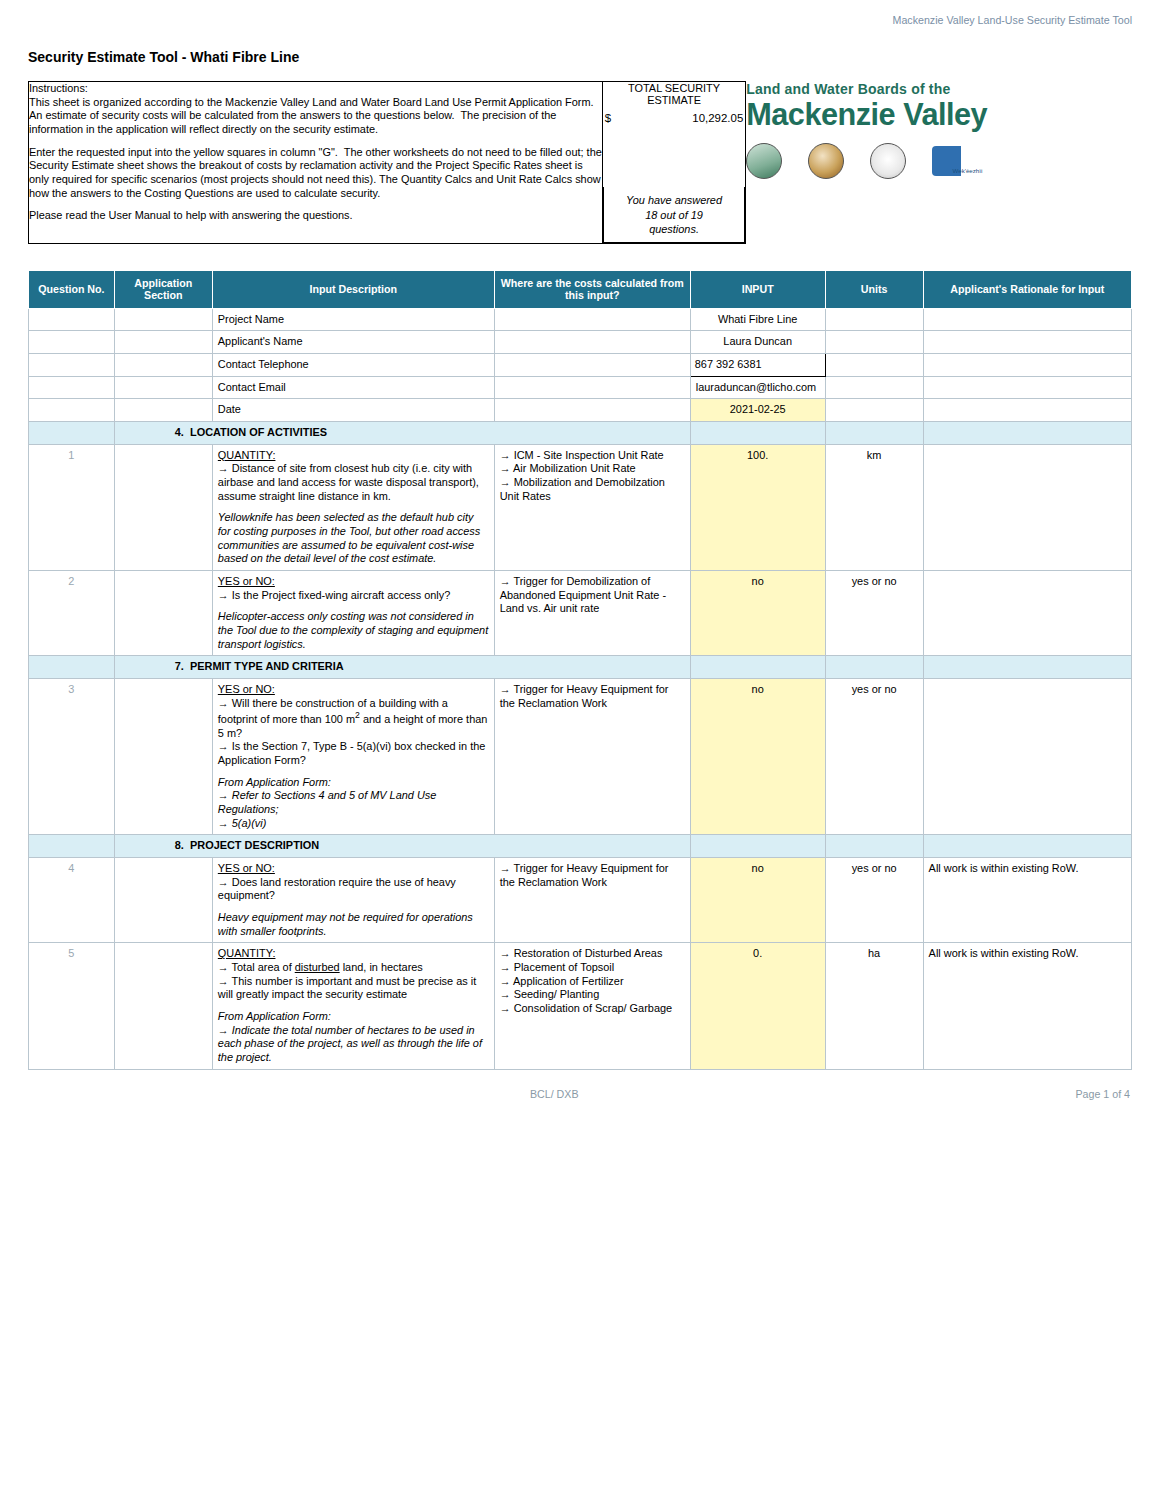Mackenzie Valley Land-Use Security Estimate Tool
Security Estimate Tool - Whati Fibre Line
| Instructions: This sheet is organized according to the Mackenzie Valley Land and Water Board Land Use Permit Application Form. An estimate of security costs will be calculated from the answers to the questions below. The precision of the information in the application will reflect directly on the security estimate. Enter the requested input into the yellow squares in column "G". The other worksheets do not need to be filled out; the Security Estimate sheet shows the breakout of costs by reclamation activity and the Project Specific Rates sheet is only required for specific scenarios (most projects should not need this). The Quantity Calcs and Unit Rate Calcs show how the answers to the Costing Questions are used to calculate security. Please read the User Manual to help with answering the questions. | TOTAL SECURITY ESTIMATE $ 10,292.05 You have answered 18 out of 19 questions. | Land and Water Boards of the Mackenzie Valley |
| Question No. | Application Section | Input Description | Where are the costs calculated from this input? | INPUT | Units | Applicant's Rationale for Input |
| --- | --- | --- | --- | --- | --- | --- |
| | | Project Name | | Whati Fibre Line | | |
| | | Applicant's Name | | Laura Duncan | | |
| | | Contact Telephone | | 867 392 6381 | | |
| | | Contact Email | | lauraduncan@tlicho.com | | |
| | | Date | | 2021-02-25 | | |
| | 4. LOCATION OF ACTIVITIES | | | |
| 1 | | QUANTITY: → Distance of site from closest hub city (i.e. city with airbase and land access for waste disposal transport), assume straight line distance in km. Yellowknife has been selected as the default hub city for costing purposes in the Tool, but other road access communities are assumed to be equivalent cost-wise based on the detail level of the cost estimate. | → ICM - Site Inspection Unit Rate → Air Mobilization Unit Rate → Mobilization and Demobilzation Unit Rates | 100. | km | |
| 2 | | YES or NO: → Is the Project fixed-wing aircraft access only? Helicopter-access only costing was not considered in the Tool due to the complexity of staging and equipment transport logistics. | → Trigger for Demobilization of Abandoned Equipment Unit Rate - Land vs. Air unit rate | no | yes or no | |
| | 7. PERMIT TYPE AND CRITERIA | | | |
| 3 | | YES or NO: → Will there be construction of a building with a footprint of more than 100 m 2 and a height of more than 5 m? → Is the Section 7, Type B - 5(a)(vi) box checked in the Application Form? From Application Form: → Refer to Sections 4 and 5 of MV Land Use Regulations; → 5(a)(vi) | → Trigger for Heavy Equipment for the Reclamation Work | no | yes or no | |
| | 8. PROJECT DESCRIPTION | | | |
| 4 | | YES or NO: → Does land restoration require the use of heavy equipment? Heavy equipment may not be required for operations with smaller footprints. | → Trigger for Heavy Equipment for the Reclamation Work | no | yes or no | All work is within existing RoW. |
| 5 | | QUANTITY: → Total area of disturbed land, in hectares → This number is important and must be precise as it will greatly impact the security estimate From Application Form: → Indicate the total number of hectares to be used in each phase of the project, as well as through the life of the project. | → Restoration of Disturbed Areas → Placement of Topsoil → Application of Fertilizer → Seeding/ Planting → Consolidation of Scrap/ Garbage | 0. | ha | All work is within existing RoW. |
BCL/ DXB Page 1 of 4